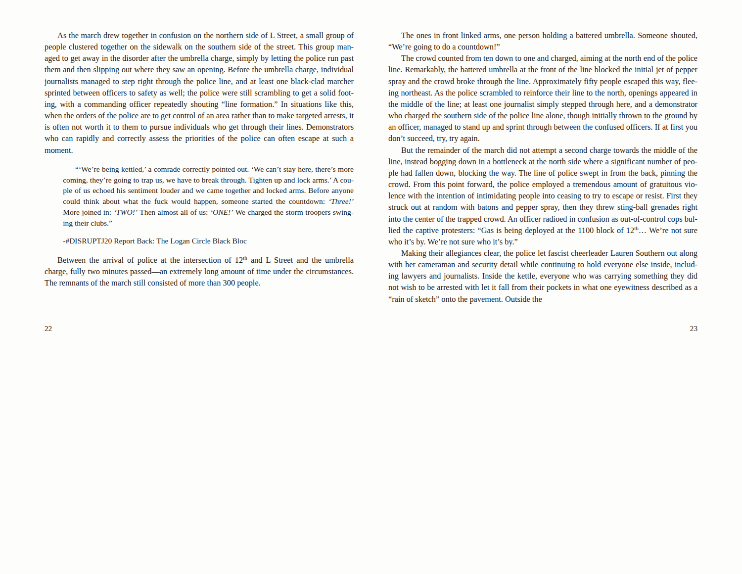As the march drew together in confusion on the northern side of L Street, a small group of people clustered together on the sidewalk on the southern side of the street. This group managed to get away in the disorder after the umbrella charge, simply by letting the police run past them and then slipping out where they saw an opening. Before the umbrella charge, individual journalists managed to step right through the police line, and at least one black-clad marcher sprinted between officers to safety as well; the police were still scrambling to get a solid footing, with a commanding officer repeatedly shouting “line formation.” In situations like this, when the orders of the police are to get control of an area rather than to make targeted arrests, it is often not worth it to them to pursue individuals who get through their lines. Demonstrators who can rapidly and correctly assess the priorities of the police can often escape at such a moment.
“‘We’re being kettled,’ a comrade correctly pointed out. ‘We can’t stay here, there’s more coming, they’re going to trap us, we have to break through. Tighten up and lock arms.’ A couple of us echoed his sentiment louder and we came together and locked arms. Before anyone could think about what the fuck would happen, someone started the countdown: ‘Three!’ More joined in: ‘TWO!’ Then almost all of us: ‘ONE!’ We charged the storm troopers swinging their clubs.”
-#DISRUPTJ20 Report Back: The Logan Circle Black Bloc
Between the arrival of police at the intersection of 12th and L Street and the umbrella charge, fully two minutes passed—an extremely long amount of time under the circumstances. The remnants of the march still consisted of more than 300 people.
22
The ones in front linked arms, one person holding a battered umbrella. Someone shouted, “We’re going to do a countdown!”
The crowd counted from ten down to one and charged, aiming at the north end of the police line. Remarkably, the battered umbrella at the front of the line blocked the initial jet of pepper spray and the crowd broke through the line. Approximately fifty people escaped this way, fleeing northeast. As the police scrambled to reinforce their line to the north, openings appeared in the middle of the line; at least one journalist simply stepped through here, and a demonstrator who charged the southern side of the police line alone, though initially thrown to the ground by an officer, managed to stand up and sprint through between the confused officers. If at first you don’t succeed, try, try again.
But the remainder of the march did not attempt a second charge towards the middle of the line, instead bogging down in a bottleneck at the north side where a significant number of people had fallen down, blocking the way. The line of police swept in from the back, pinning the crowd. From this point forward, the police employed a tremendous amount of gratuitous violence with the intention of intimidating people into ceasing to try to escape or resist. First they struck out at random with batons and pepper spray, then they threw sting-ball grenades right into the center of the trapped crowd. An officer radioed in confusion as out-of-control cops bullied the captive protesters: “Gas is being deployed at the 1100 block of 12th… We’re not sure who it’s by. We’re not sure who it’s by.”
Making their allegiances clear, the police let fascist cheerleader Lauren Southern out along with her cameraman and security detail while continuing to hold everyone else inside, including lawyers and journalists. Inside the kettle, everyone who was carrying something they did not wish to be arrested with let it fall from their pockets in what one eyewitness described as a “rain of sketch” onto the pavement. Outside the
23